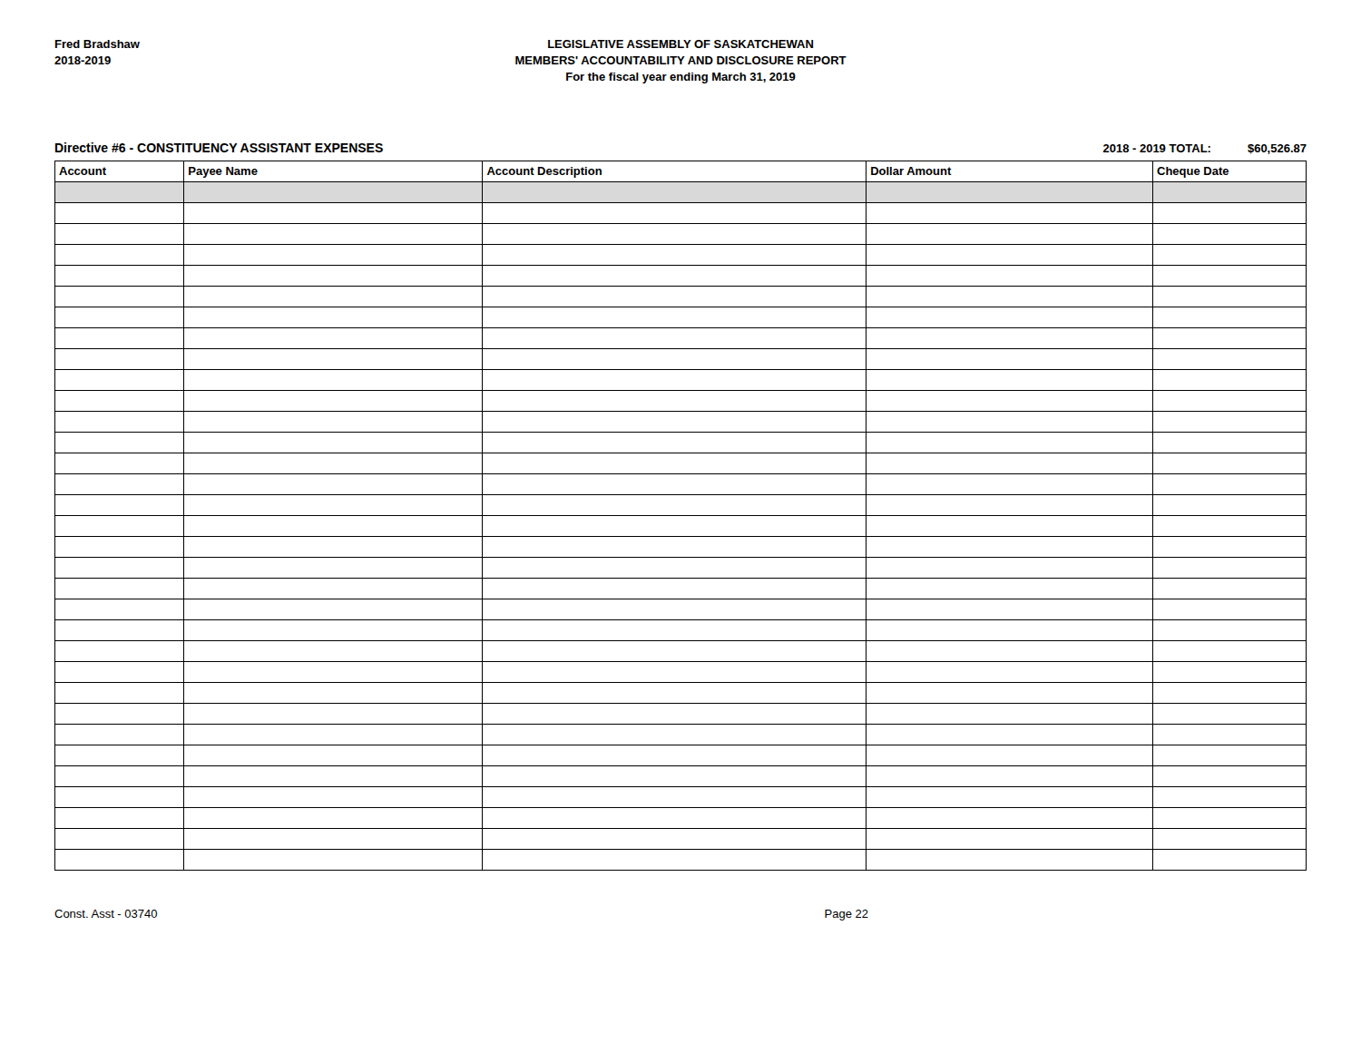Fred Bradshaw
2018-2019
LEGISLATIVE ASSEMBLY OF SASKATCHEWAN
MEMBERS' ACCOUNTABILITY AND DISCLOSURE REPORT
For the fiscal year ending March 31, 2019
Directive #6 - CONSTITUENCY ASSISTANT EXPENSES
2018 - 2019 TOTAL: $60,526.87
| Account | Payee Name | Account Description | Dollar Amount | Cheque Date |
| --- | --- | --- | --- | --- |
Const. Asst - 03740
Page 22